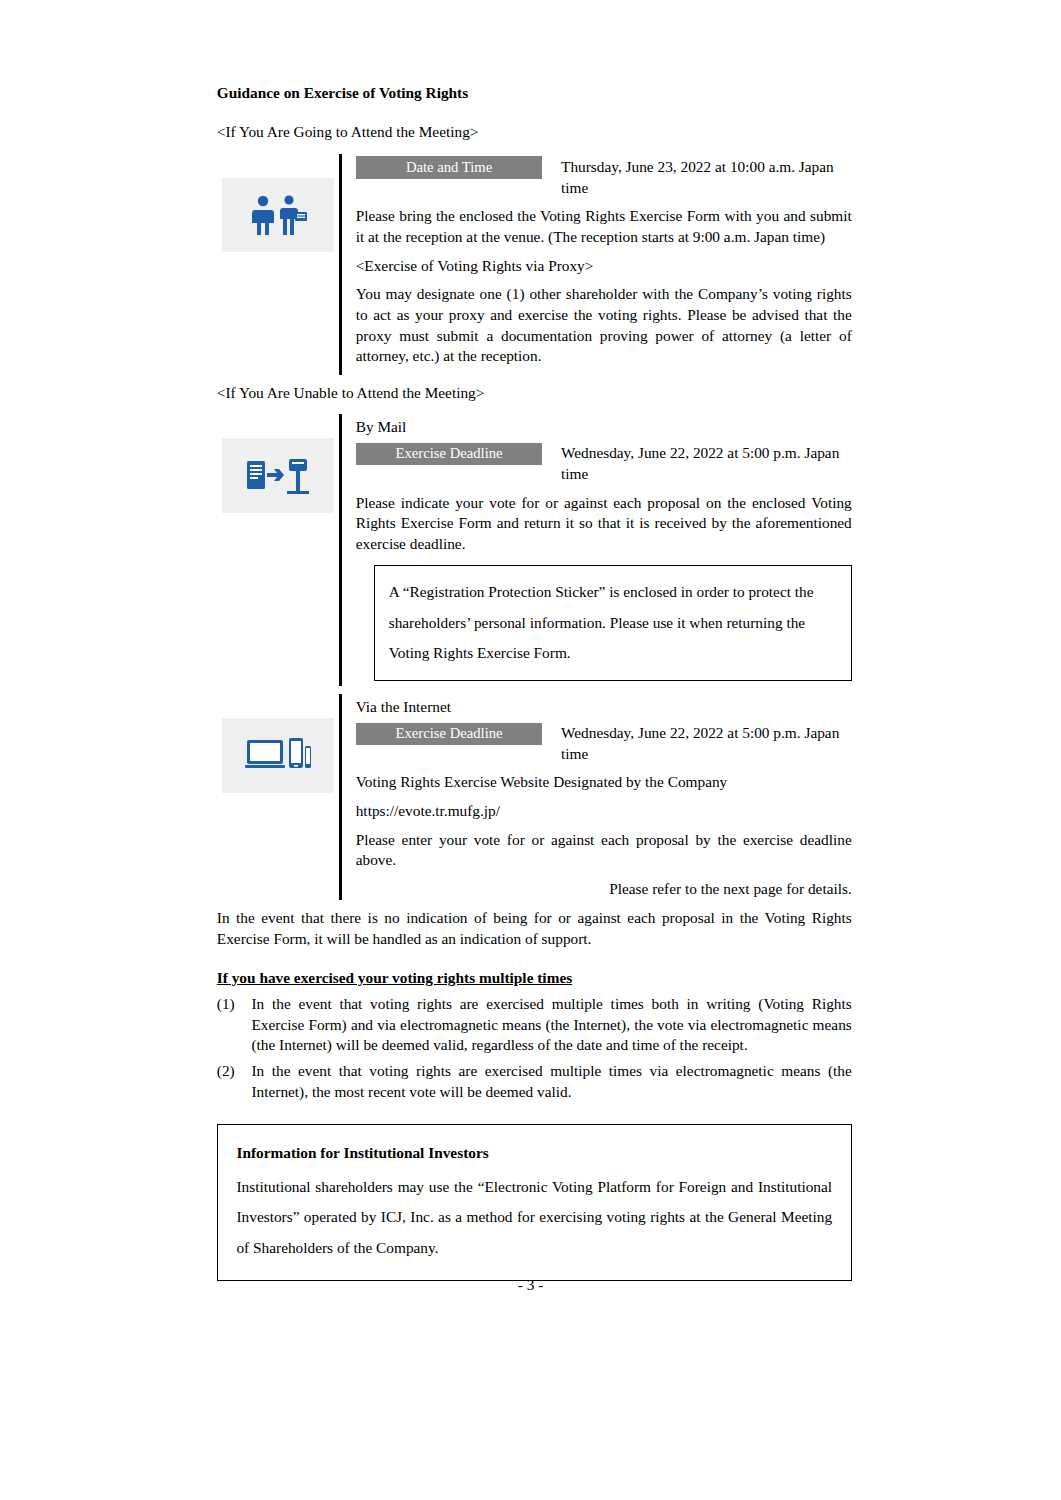Guidance on Exercise of Voting Rights
<If You Are Going to Attend the Meeting>
Date and Time Thursday, June 23, 2022 at 10:00 a.m. Japan time
Please bring the enclosed the Voting Rights Exercise Form with you and submit it at the reception at the venue. (The reception starts at 9:00 a.m. Japan time)
<Exercise of Voting Rights via Proxy>
You may designate one (1) other shareholder with the Company’s voting rights to act as your proxy and exercise the voting rights. Please be advised that the proxy must submit a documentation proving power of attorney (a letter of attorney, etc.) at the reception.
<If You Are Unable to Attend the Meeting>
By Mail
Exercise Deadline Wednesday, June 22, 2022 at 5:00 p.m. Japan time
Please indicate your vote for or against each proposal on the enclosed Voting Rights Exercise Form and return it so that it is received by the aforementioned exercise deadline.
A “Registration Protection Sticker” is enclosed in order to protect the shareholders’ personal information. Please use it when returning the Voting Rights Exercise Form.
Via the Internet
Exercise Deadline Wednesday, June 22, 2022 at 5:00 p.m. Japan time
Voting Rights Exercise Website Designated by the Company
https://evote.tr.mufg.jp/
Please enter your vote for or against each proposal by the exercise deadline above.
Please refer to the next page for details.
In the event that there is no indication of being for or against each proposal in the Voting Rights Exercise Form, it will be handled as an indication of support.
If you have exercised your voting rights multiple times
(1) In the event that voting rights are exercised multiple times both in writing (Voting Rights Exercise Form) and via electromagnetic means (the Internet), the vote via electromagnetic means (the Internet) will be deemed valid, regardless of the date and time of the receipt.
(2) In the event that voting rights are exercised multiple times via electromagnetic means (the Internet), the most recent vote will be deemed valid.
Information for Institutional Investors
Institutional shareholders may use the “Electronic Voting Platform for Foreign and Institutional Investors” operated by ICJ, Inc. as a method for exercising voting rights at the General Meeting of Shareholders of the Company.
- 3 -